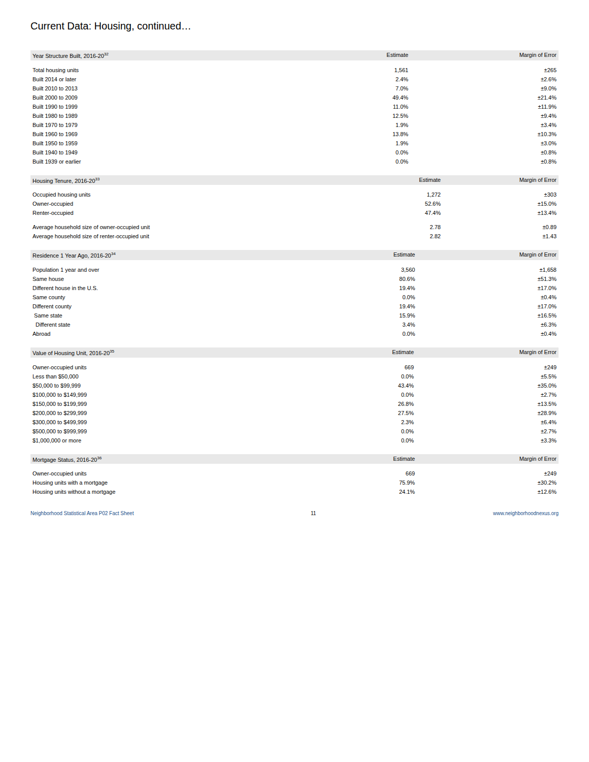Current Data: Housing, continued…
| Year Structure Built, 2016-20 32 | Estimate | Margin of Error |
| --- | --- | --- |
| Total housing units | 1,561 | ±265 |
| Built 2014 or later | 2.4% | ±2.6% |
| Built 2010 to 2013 | 7.0% | ±9.0% |
| Built 2000 to 2009 | 49.4% | ±21.4% |
| Built 1990 to 1999 | 11.0% | ±11.9% |
| Built 1980 to 1989 | 12.5% | ±9.4% |
| Built 1970 to 1979 | 1.9% | ±3.4% |
| Built 1960 to 1969 | 13.8% | ±10.3% |
| Built 1950 to 1959 | 1.9% | ±3.0% |
| Built 1940 to 1949 | 0.0% | ±0.8% |
| Built 1939 or earlier | 0.0% | ±0.8% |
| Housing Tenure, 2016-20 33 | Estimate | Margin of Error |
| --- | --- | --- |
| Occupied housing units | 1,272 | ±303 |
| Owner-occupied | 52.6% | ±15.0% |
| Renter-occupied | 47.4% | ±13.4% |
| Average household size of owner-occupied unit | 2.78 | ±0.89 |
| Average household size of renter-occupied unit | 2.82 | ±1.43 |
| Residence 1 Year Ago, 2016-20 34 | Estimate | Margin of Error |
| --- | --- | --- |
| Population 1 year and over | 3,560 | ±1,658 |
| Same house | 80.6% | ±51.3% |
| Different house in the U.S. | 19.4% | ±17.0% |
| Same county | 0.0% | ±0.4% |
| Different county | 19.4% | ±17.0% |
| Same state | 15.9% | ±16.5% |
| Different state | 3.4% | ±6.3% |
| Abroad | 0.0% | ±0.4% |
| Value of Housing Unit, 2016-20 35 | Estimate | Margin of Error |
| --- | --- | --- |
| Owner-occupied units | 669 | ±249 |
| Less than $50,000 | 0.0% | ±5.5% |
| $50,000 to $99,999 | 43.4% | ±35.0% |
| $100,000 to $149,999 | 0.0% | ±2.7% |
| $150,000 to $199,999 | 26.8% | ±13.5% |
| $200,000 to $299,999 | 27.5% | ±28.9% |
| $300,000 to $499,999 | 2.3% | ±6.4% |
| $500,000 to $999,999 | 0.0% | ±2.7% |
| $1,000,000 or more | 0.0% | ±3.3% |
| Mortgage Status, 2016-20 36 | Estimate | Margin of Error |
| --- | --- | --- |
| Owner-occupied units | 669 | ±249 |
| Housing units with a mortgage | 75.9% | ±30.2% |
| Housing units without a mortgage | 24.1% | ±12.6% |
Neighborhood Statistical Area P02 Fact Sheet 11 www.neighborhoodnexus.org